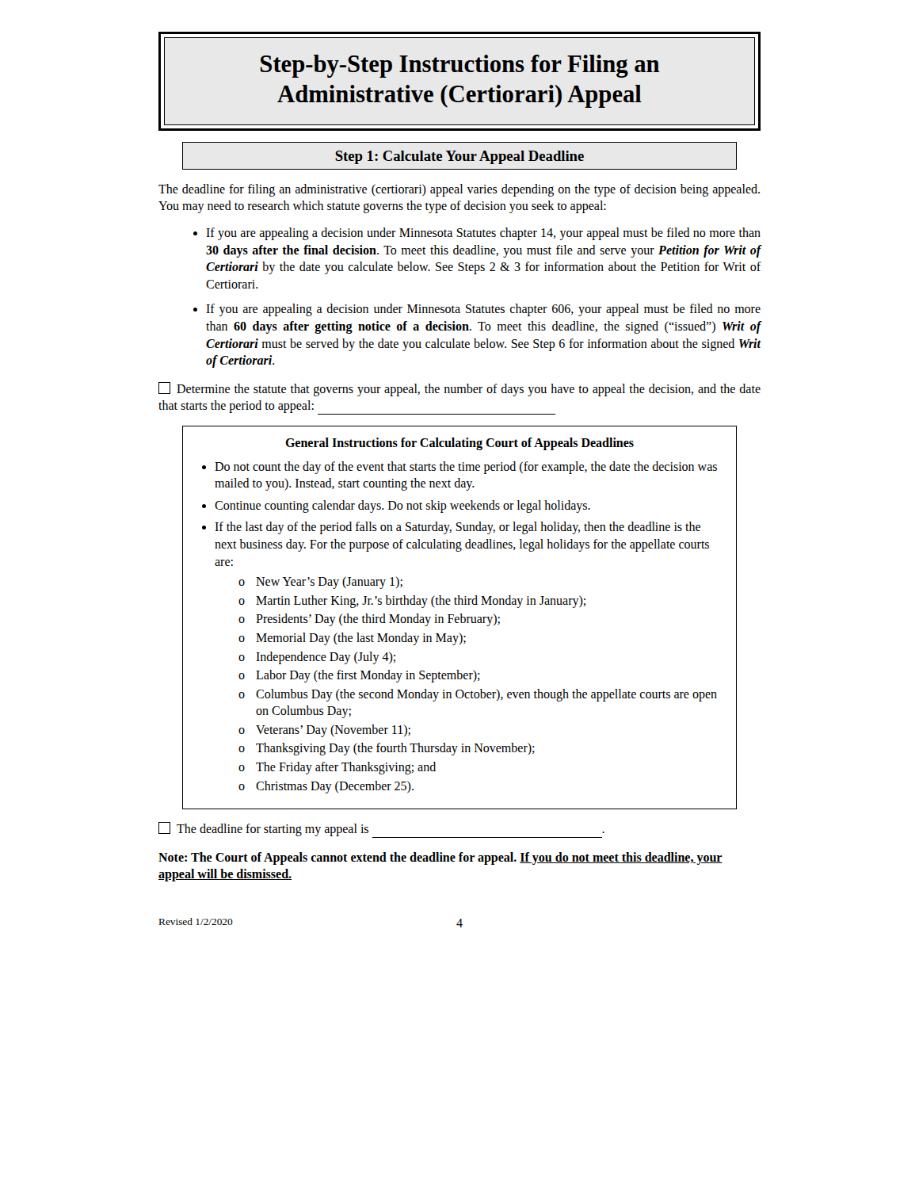Step-by-Step Instructions for Filing an Administrative (Certiorari) Appeal
Step 1: Calculate Your Appeal Deadline
The deadline for filing an administrative (certiorari) appeal varies depending on the type of decision being appealed. You may need to research which statute governs the type of decision you seek to appeal:
If you are appealing a decision under Minnesota Statutes chapter 14, your appeal must be filed no more than 30 days after the final decision. To meet this deadline, you must file and serve your Petition for Writ of Certiorari by the date you calculate below. See Steps 2 & 3 for information about the Petition for Writ of Certiorari.
If you are appealing a decision under Minnesota Statutes chapter 606, your appeal must be filed no more than 60 days after getting notice of a decision. To meet this deadline, the signed (“issued”) Writ of Certiorari must be served by the date you calculate below. See Step 6 for information about the signed Writ of Certiorari.
Determine the statute that governs your appeal, the number of days you have to appeal the decision, and the date that starts the period to appeal:
General Instructions for Calculating Court of Appeals Deadlines
Do not count the day of the event that starts the time period (for example, the date the decision was mailed to you). Instead, start counting the next day.
Continue counting calendar days. Do not skip weekends or legal holidays.
If the last day of the period falls on a Saturday, Sunday, or legal holiday, then the deadline is the next business day. For the purpose of calculating deadlines, legal holidays for the appellate courts are:
New Year’s Day (January 1);
Martin Luther King, Jr.’s birthday (the third Monday in January);
Presidents’ Day (the third Monday in February);
Memorial Day (the last Monday in May);
Independence Day (July 4);
Labor Day (the first Monday in September);
Columbus Day (the second Monday in October), even though the appellate courts are open on Columbus Day;
Veterans’ Day (November 11);
Thanksgiving Day (the fourth Thursday in November);
The Friday after Thanksgiving; and
Christmas Day (December 25).
The deadline for starting my appeal is .
Note: The Court of Appeals cannot extend the deadline for appeal. If you do not meet this deadline, your appeal will be dismissed.
Revised 1/2/2020 4